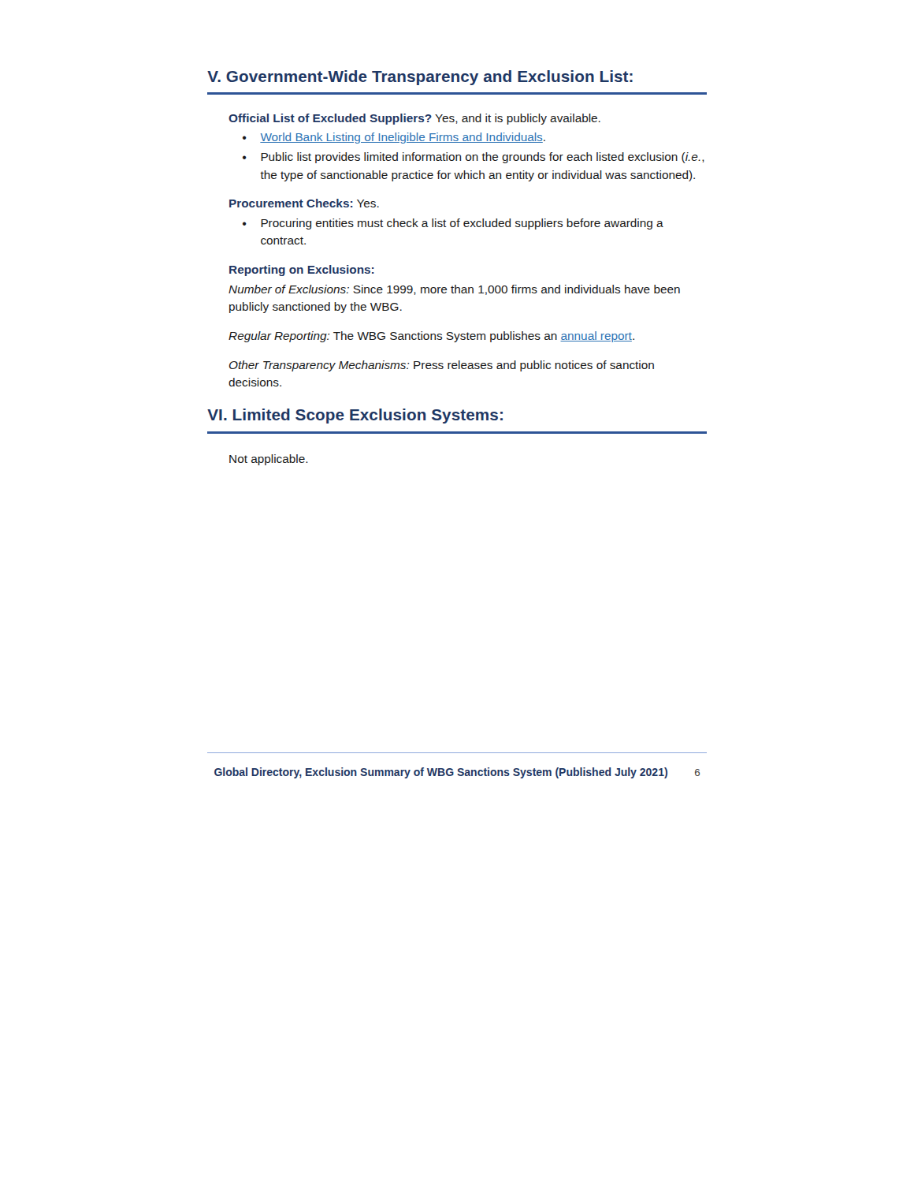V. Government-Wide Transparency and Exclusion List:
Official List of Excluded Suppliers? Yes, and it is publicly available.
World Bank Listing of Ineligible Firms and Individuals.
Public list provides limited information on the grounds for each listed exclusion (i.e., the type of sanctionable practice for which an entity or individual was sanctioned).
Procurement Checks: Yes.
Procuring entities must check a list of excluded suppliers before awarding a contract.
Reporting on Exclusions:
Number of Exclusions: Since 1999, more than 1,000 firms and individuals have been publicly sanctioned by the WBG.
Regular Reporting: The WBG Sanctions System publishes an annual report.
Other Transparency Mechanisms: Press releases and public notices of sanction decisions.
VI. Limited Scope Exclusion Systems:
Not applicable.
Global Directory, Exclusion Summary of WBG Sanctions System (Published July 2021) 6